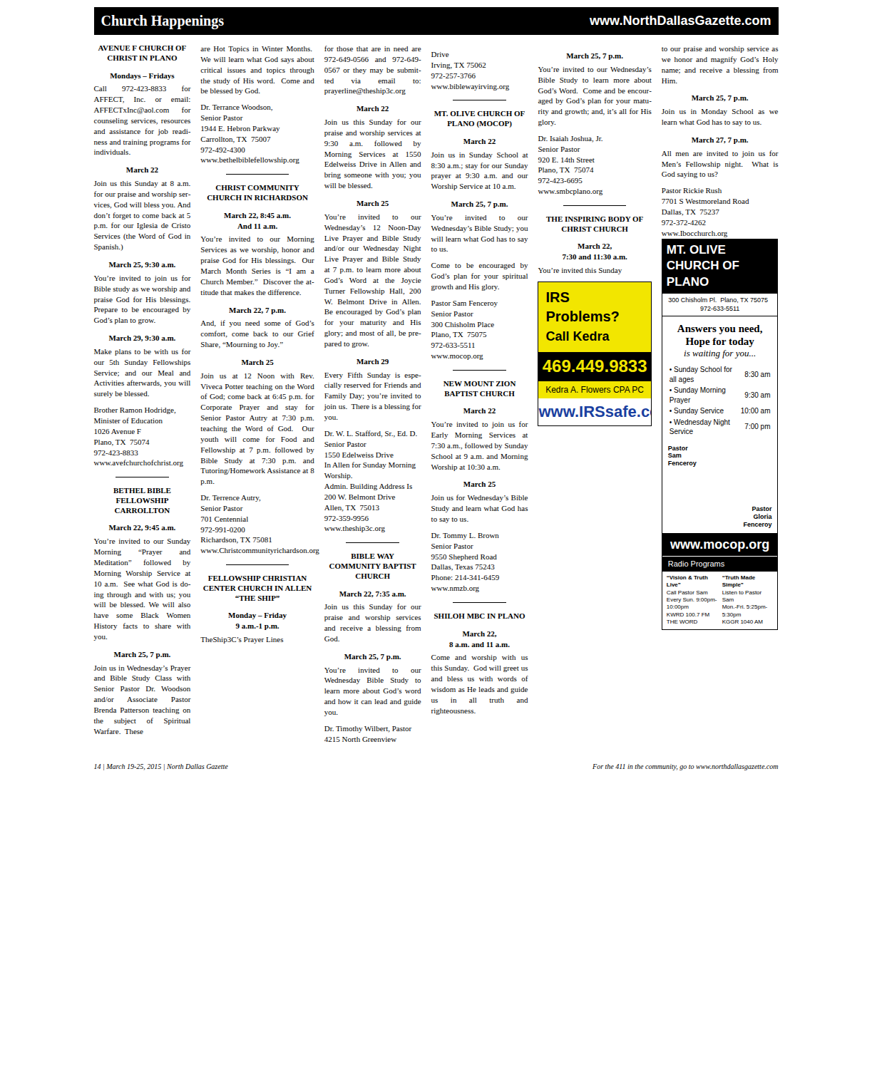Church Happenings
www.NorthDallasGazette.com
Avenue F Church of Christ in Plano
Mondays – Fridays
Call 972-423-8833 for AFFECT, Inc. or email: AFFECTxInc@aol.com for counseling services, resources and assistance for job readiness and training programs for individuals.
March 22
Join us this Sunday at 8 a.m. for our praise and worship services, God will bless you. And don’t forget to come back at 5 p.m. for our Iglesia de Cristo Services (the Word of God in Spanish.)
March 25, 9:30 a.m.
You’re invited to join us for Bible study as we worship and praise God for His blessings. Prepare to be encouraged by God’s plan to grow.
March 29, 9:30 a.m.
Make plans to be with us for our 5th Sunday Fellowships Service; and our Meal and Activities afterwards, you will surely be blessed.
Brother Ramon Hodridge,
Minister of Education
1026 Avenue F
Plano, TX 75074
972-423-8833
www.avefchurchofchrist.org
Bethel Bible Fellowship Carrollton
March 22, 9:45 a.m.
You’re invited to our Sunday Morning “Prayer and Meditation” followed by Morning Worship Service at 10 a.m. See what God is doing through and with us; you will be blessed. We will also have some Black Women History facts to share with you.
March 25, 7 p.m.
Join us in Wednesday’s Prayer and Bible Study Class with Senior Pastor Dr. Woodson and/or Associate Pastor Brenda Patterson teaching on the subject of Spiritual Warfare. These
are Hot Topics in Winter Months. We will learn what God says about critical issues and topics through the study of His word. Come and be blessed by God.
Dr. Terrance Woodson,
Senior Pastor
1944 E. Hebron Parkway
Carrollton, TX 75007
972-492-4300
www.bethelbiblefellowship.org
Christ Community Church in Richardson
March 22, 8:45 a.m.
And 11 a.m.
You’re invited to our Morning Services as we worship, honor and praise God for His blessings. Our March Month Series is “I am a Church Member.” Discover the attitude that makes the difference.
March 22, 7 p.m.
And, if you need some of God’s comfort, come back to our Grief Share, “Mourning to Joy.”
March 25
Join us at 12 Noon with Rev. Viveca Potter teaching on the Word of God; come back at 6:45 p.m. for Corporate Prayer and stay for Senior Pastor Autry at 7:30 p.m. teaching the Word of God. Our youth will come for Food and Fellowship at 7 p.m. followed by Bible Study at 7:30 p.m. and Tutoring/Homework Assistance at 8 p.m.
Dr. Terrence Autry,
Senior Pastor
701 Centennial
972-991-0200
Richardson, TX 75081
www.Christcommunityrichardson.org
Fellowship Christian Center Church in Allen
“The Ship”
Monday – Friday
9 a.m.-1 p.m.
TheShip3C’s Prayer Lines
for those that are in need are 972-649-0566 and 972-649-0567 or they may be submitted via email to: prayerline@theship3c.org
March 22
Join us this Sunday for our praise and worship services at 9:30 a.m. followed by Morning Services at 1550 Edelweiss Drive in Allen and bring someone with you; you will be blessed.
March 25
You’re invited to our Wednesday’s 12 Noon-Day Live Prayer and Bible Study and/or our Wednesday Night Live Prayer and Bible Study at 7 p.m. to learn more about God’s Word at the Joycie Turner Fellowship Hall, 200 W. Belmont Drive in Allen. Be encouraged by God’s plan for your maturity and His glory; and most of all, be prepared to grow.
March 29
Every Fifth Sunday is especially reserved for Friends and Family Day; you’re invited to join us. There is a blessing for you.
Dr. W. L. Stafford, Sr., Ed. D.
Senior Pastor
1550 Edelweiss Drive
In Allen for Sunday Morning Worship.
Admin. Building Address Is 200 W. Belmont Drive
Allen, TX 75013
972-359-9956
www.theship3c.org
Bible Way Community Baptist Church
March 22, 7:35 a.m.
Join us this Sunday for our praise and worship services and receive a blessing from God.
March 25, 7 p.m.
You’re invited to our Wednesday Bible Study to learn more about God’s word and how it can lead and guide you.
Dr. Timothy Wilbert, Pastor
4215 North Greenview
Drive
Irving, TX 75062
972-257-3766
www.biblewayirving.org
Mt. Olive Church of Plano (MOCOP)
March 22
Join us in Sunday School at 8:30 a.m.; stay for our Sunday prayer at 9:30 a.m. and our Worship Service at 10 a.m.
March 25, 7 p.m.
You’re invited to our Wednesday’s Bible Study; you will learn what God has to say to us.
Come to be encouraged by God’s plan for your spiritual growth and His glory.
Pastor Sam Fenceroy
Senior Pastor
300 Chisholm Place
Plano, TX 75075
972-633-5511
www.mocop.org
New Mount Zion Baptist Church
March 22
You’re invited to join us for Early Morning Services at 7:30 a.m., followed by Sunday School at 9 a.m. and Morning Worship at 10:30 a.m.
March 25
Join us for Wednesday’s Bible Study and learn what God has to say to us.
Dr. Tommy L. Brown
Senior Pastor
9550 Shepherd Road
Dallas, Texas 75243
Phone: 214-341-6459
www.nmzb.org
Shiloh MBC in Plano
March 22,
8 a.m. and 11 a.m.
Come and worship with us this Sunday. God will greet us and bless us with words of wisdom as He leads and guide us in all truth and righteousness.
March 25, 7 p.m.
You’re invited to our Wednesday’s Bible Study to learn more about God’s Word. Come and be encouraged by God’s plan for your maturity and growth; and, it’s all for His glory.
Dr. Isaiah Joshua, Jr.
Senior Pastor
920 E. 14th Street
Plano, TX 75074
972-423-6695
www.smbcplano.org
The Inspiring Body of Christ Church
March 22,
7:30 and 11:30 a.m.
You’re invited this Sunday
IRS Problems?
Call Kedra
469.449.9833
Kedra A. Flowers CPA PC
www.IRSsafe.com
to our praise and worship service as we honor and magnify God’s Holy name; and receive a blessing from Him.
March 25, 7 p.m.
Join us in Monday School as we learn what God has to say to us.
March 27, 7 p.m.
All men are invited to join us for Men’s Fellowship night. What is God saying to us?
Pastor Rickie Rush
7701 S Westmoreland Road
Dallas, TX 75237
972-372-4262
www.Ibocchurch.org
MT. OLIVE CHURCH OF PLANO
300 Chisholm Pl. Plano, TX 75075 972-633-5511
Answers you need, Hope for today is waiting for you...
| • Sunday School for all ages | 8:30 am |
| • Sunday Morning Prayer | 9:30 am |
| • Sunday Service | 10:00 am |
| • Wednesday Night Service | 7:00 pm |
Pastor
Sam
Fenceroy
Pastor
Gloria
Fenceroy
www.mocop.org
Radio Programs
“Vision & Truth Live” Call Pastor Sam
Every Sun. 9:00pm-10:00pm
KWRD 100.7 FM THE WORD
“Truth Made Simple” Listen to Pastor Sam
Mon.-Fri. 5:25pm- 5:30pm
KGGR 1040 AM
14 | March 19-25, 2015 | North Dallas Gazette
For the 411 in the community, go to www.northdallasgazette.com